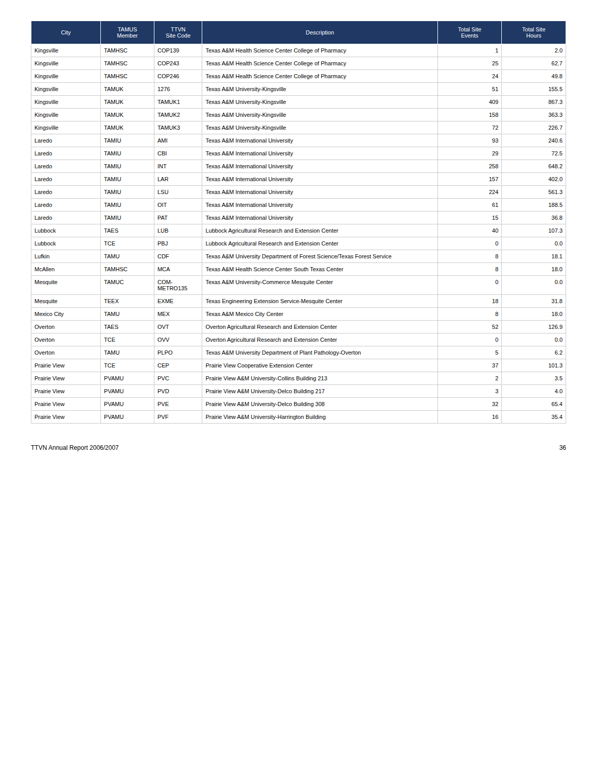| City | TAMUS Member | TTVN Site Code | Description | Total Site Events | Total Site Hours |
| --- | --- | --- | --- | --- | --- |
| Kingsville | TAMHSC | COP139 | Texas A&M Health Science Center College of Pharmacy | 1 | 2.0 |
| Kingsville | TAMHSC | COP243 | Texas A&M Health Science Center College of Pharmacy | 25 | 62.7 |
| Kingsville | TAMHSC | COP246 | Texas A&M Health Science Center College of Pharmacy | 24 | 49.8 |
| Kingsville | TAMUK | 1276 | Texas A&M University-Kingsville | 51 | 155.5 |
| Kingsville | TAMUK | TAMUK1 | Texas A&M University-Kingsville | 409 | 867.3 |
| Kingsville | TAMUK | TAMUK2 | Texas A&M University-Kingsville | 158 | 363.3 |
| Kingsville | TAMUK | TAMUK3 | Texas A&M University-Kingsville | 72 | 226.7 |
| Laredo | TAMIU | AMI | Texas A&M International University | 93 | 240.6 |
| Laredo | TAMIU | CBI | Texas A&M International University | 29 | 72.5 |
| Laredo | TAMIU | INT | Texas A&M International University | 258 | 648.2 |
| Laredo | TAMIU | LAR | Texas A&M International University | 157 | 402.0 |
| Laredo | TAMIU | LSU | Texas A&M International University | 224 | 561.3 |
| Laredo | TAMIU | OIT | Texas A&M International University | 61 | 188.5 |
| Laredo | TAMIU | PAT | Texas A&M International University | 15 | 36.8 |
| Lubbock | TAES | LUB | Lubbock Agricultural Research and Extension Center | 40 | 107.3 |
| Lubbock | TCE | PBJ | Lubbock Agricultural Research and Extension Center | 0 | 0.0 |
| Lufkin | TAMU | CDF | Texas A&M University Department of Forest Science/Texas Forest Service | 8 | 18.1 |
| McAllen | TAMHSC | MCA | Texas A&M Health Science Center South Texas Center | 8 | 18.0 |
| Mesquite | TAMUC | COM-METRO135 | Texas A&M University-Commerce Mesquite Center | 0 | 0.0 |
| Mesquite | TEEX | EXME | Texas Engineering Extension Service-Mesquite Center | 18 | 31.8 |
| Mexico City | TAMU | MEX | Texas A&M Mexico City Center | 8 | 18.0 |
| Overton | TAES | OVT | Overton Agricultural Research and Extension Center | 52 | 126.9 |
| Overton | TCE | OVV | Overton Agricultural Research and Extension Center | 0 | 0.0 |
| Overton | TAMU | PLPO | Texas A&M University Department of Plant Pathology-Overton | 5 | 6.2 |
| Prairie View | TCE | CEP | Prairie View Cooperative Extension Center | 37 | 101.3 |
| Prairie View | PVAMU | PVC | Prairie View A&M University-Collins Building 213 | 2 | 3.5 |
| Prairie View | PVAMU | PVD | Prairie View A&M University-Delco Building 217 | 3 | 4.0 |
| Prairie View | PVAMU | PVE | Prairie View A&M University-Delco Building 308 | 32 | 65.4 |
| Prairie View | PVAMU | PVF | Prairie View A&M University-Harrington Building | 16 | 35.4 |
TTVN Annual Report 2006/2007 36